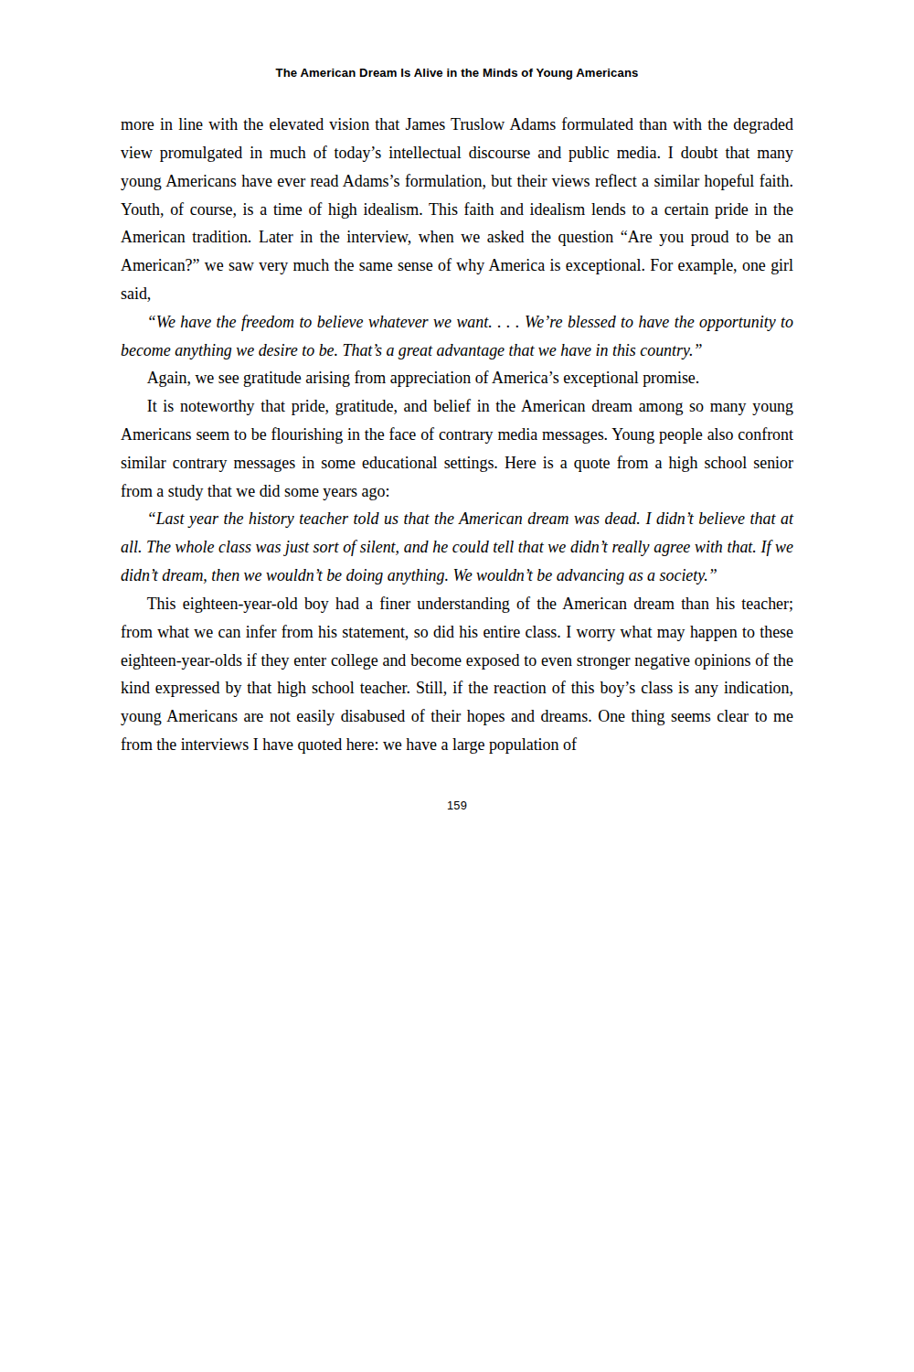The American Dream Is Alive in the Minds of Young Americans
more in line with the elevated vision that James Truslow Adams formulated than with the degraded view promulgated in much of today’s intellectual discourse and public media. I doubt that many young Americans have ever read Adams’s formulation, but their views reflect a similar hopeful faith. Youth, of course, is a time of high idealism. This faith and idealism lends to a certain pride in the American tradition. Later in the interview, when we asked the question “Are you proud to be an American?” we saw very much the same sense of why America is exceptional. For example, one girl said,
“We have the freedom to believe whatever we want. . . . We’re blessed to have the opportunity to become anything we desire to be. That’s a great advantage that we have in this country.”
Again, we see gratitude arising from appreciation of America’s exceptional promise.
It is noteworthy that pride, gratitude, and belief in the American dream among so many young Americans seem to be flourishing in the face of contrary media messages. Young people also confront similar contrary messages in some educational settings. Here is a quote from a high school senior from a study that we did some years ago:
“Last year the history teacher told us that the American dream was dead. I didn’t believe that at all. The whole class was just sort of silent, and he could tell that we didn’t really agree with that. If we didn’t dream, then we wouldn’t be doing anything. We wouldn’t be advancing as a society.”
This eighteen-year-old boy had a finer understanding of the American dream than his teacher; from what we can infer from his statement, so did his entire class. I worry what may happen to these eighteen-year-olds if they enter college and become exposed to even stronger negative opinions of the kind expressed by that high school teacher. Still, if the reaction of this boy’s class is any indication, young Americans are not easily disabused of their hopes and dreams. One thing seems clear to me from the interviews I have quoted here: we have a large population of
159